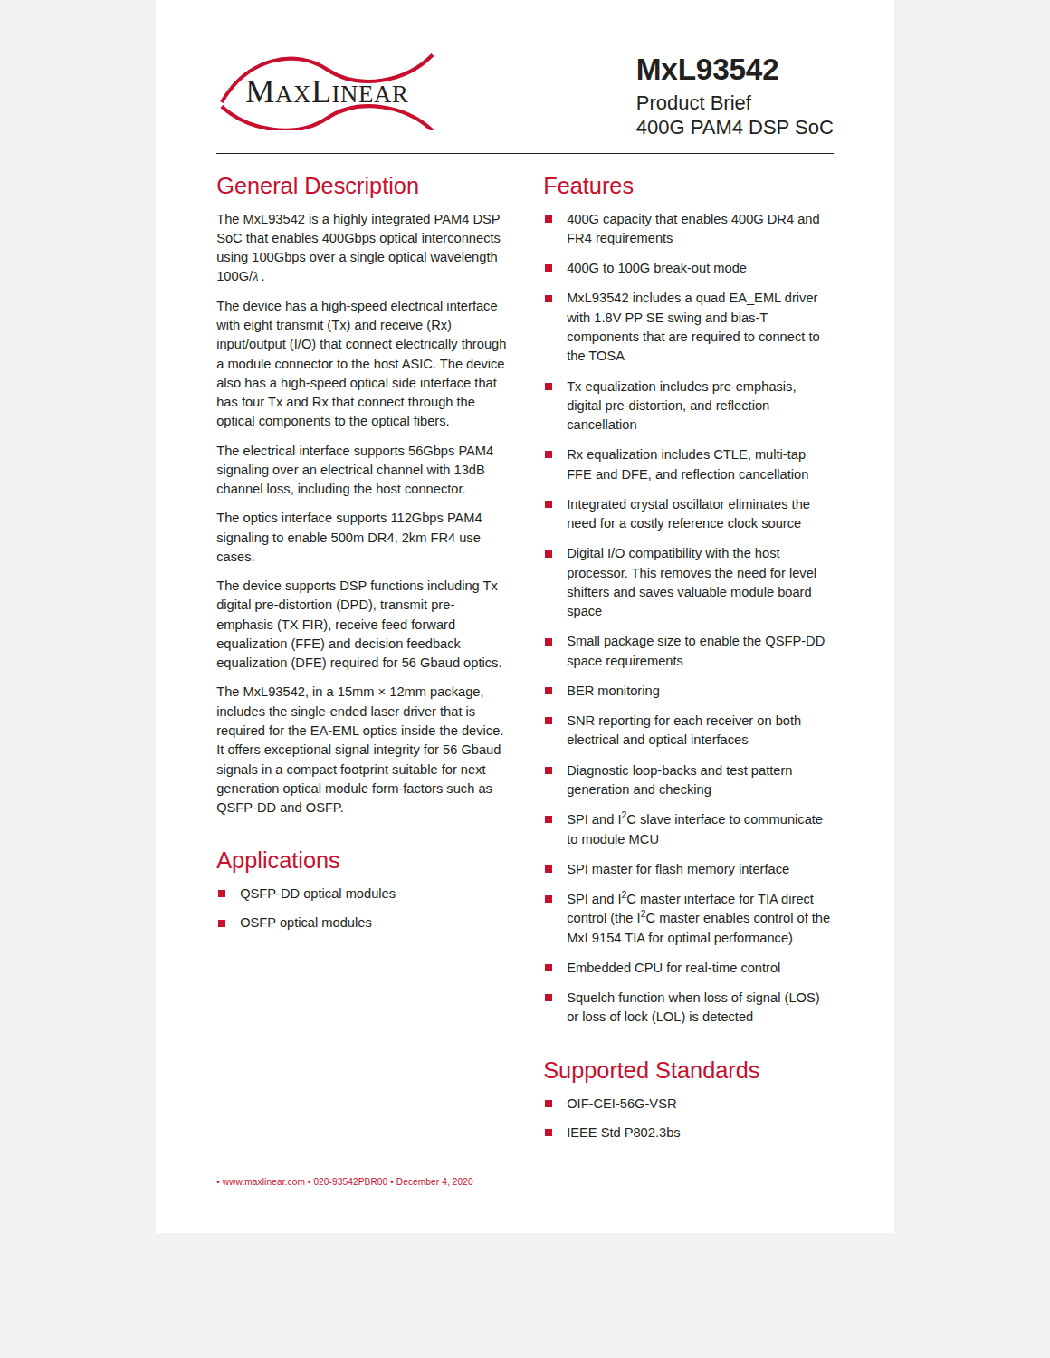MAXLINEAR
MxL93542
Product Brief
400G PAM4 DSP SoC
General Description
The MxL93542 is a highly integrated PAM4 DSP SoC that enables 400Gbps optical interconnects using 100Gbps over a single optical wavelength 100G/λ .
The device has a high-speed electrical interface with eight transmit (Tx) and receive (Rx) input/output (I/O) that connect electrically through a module connector to the host ASIC. The device also has a high-speed optical side interface that has four Tx and Rx that connect through the optical components to the optical fibers.
The electrical interface supports 56Gbps PAM4 signaling over an electrical channel with 13dB channel loss, including the host connector.
The optics interface supports 112Gbps PAM4 signaling to enable 500m DR4, 2km FR4 use cases.
The device supports DSP functions including Tx digital pre-distortion (DPD), transmit pre-emphasis (TX FIR), receive feed forward equalization (FFE) and decision feedback equalization (DFE) required for 56 Gbaud optics.
The MxL93542, in a 15mm × 12mm package, includes the single-ended laser driver that is required for the EA-EML optics inside the device. It offers exceptional signal integrity for 56 Gbaud signals in a compact footprint suitable for next generation optical module form-factors such as QSFP-DD and OSFP.
Applications
QSFP-DD optical modules
OSFP optical modules
Features
400G capacity that enables 400G DR4 and FR4 requirements
400G to 100G break-out mode
MxL93542 includes a quad EA_EML driver with 1.8V PP SE swing and bias-T components that are required to connect to the TOSA
Tx equalization includes pre-emphasis, digital pre-distortion, and reflection cancellation
Rx equalization includes CTLE, multi-tap FFE and DFE, and reflection cancellation
Integrated crystal oscillator eliminates the need for a costly reference clock source
Digital I/O compatibility with the host processor. This removes the need for level shifters and saves valuable module board space
Small package size to enable the QSFP-DD space requirements
BER monitoring
SNR reporting for each receiver on both electrical and optical interfaces
Diagnostic loop-backs and test pattern generation and checking
SPI and I2C slave interface to communicate to module MCU
SPI master for flash memory interface
SPI and I2C master interface for TIA direct control (the I2C master enables control of the MxL9154 TIA for optimal performance)
Embedded CPU for real-time control
Squelch function when loss of signal (LOS) or loss of lock (LOL) is detected
Supported Standards
OIF-CEI-56G-VSR
IEEE Std P802.3bs
• www.maxlinear.com • 020-93542PBR00 • December 4, 2020